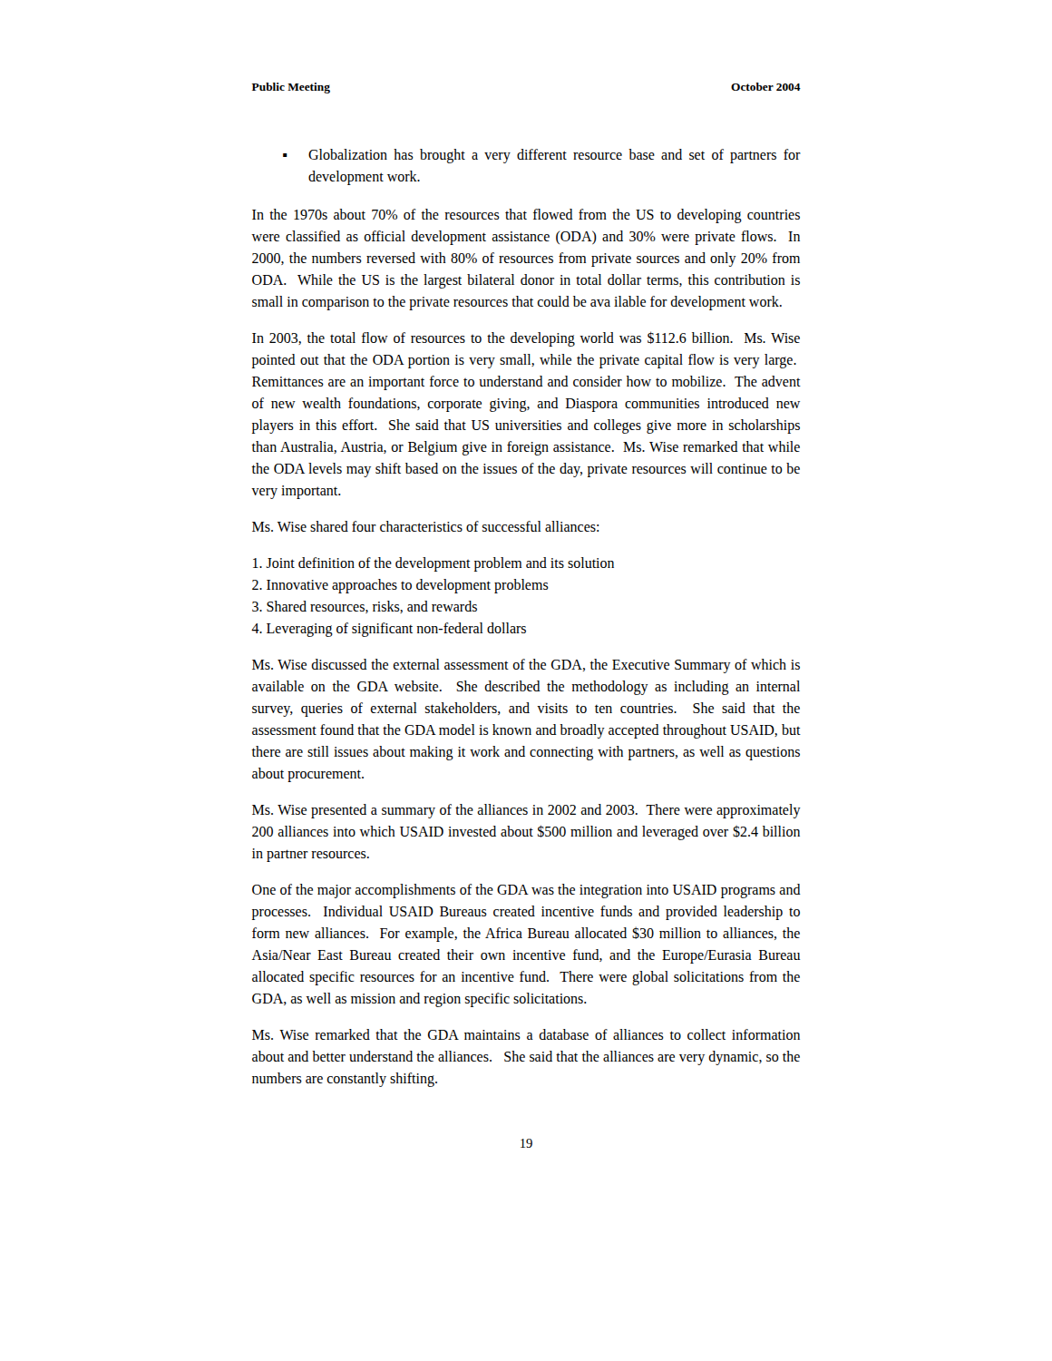Public Meeting October 2004
Globalization has brought a very different resource base and set of partners for development work.
In the 1970s about 70% of the resources that flowed from the US to developing countries were classified as official development assistance (ODA) and 30% were private flows. In 2000, the numbers reversed with 80% of resources from private sources and only 20% from ODA. While the US is the largest bilateral donor in total dollar terms, this contribution is small in comparison to the private resources that could be ava ilable for development work.
In 2003, the total flow of resources to the developing world was $112.6 billion. Ms. Wise pointed out that the ODA portion is very small, while the private capital flow is very large. Remittances are an important force to understand and consider how to mobilize. The advent of new wealth foundations, corporate giving, and Diaspora communities introduced new players in this effort. She said that US universities and colleges give more in scholarships than Australia, Austria, or Belgium give in foreign assistance. Ms. Wise remarked that while the ODA levels may shift based on the issues of the day, private resources will continue to be very important.
Ms. Wise shared four characteristics of successful alliances:
1. Joint definition of the development problem and its solution
2. Innovative approaches to development problems
3. Shared resources, risks, and rewards
4. Leveraging of significant non-federal dollars
Ms. Wise discussed the external assessment of the GDA, the Executive Summary of which is available on the GDA website. She described the methodology as including an internal survey, queries of external stakeholders, and visits to ten countries. She said that the assessment found that the GDA model is known and broadly accepted throughout USAID, but there are still issues about making it work and connecting with partners, as well as questions about procurement.
Ms. Wise presented a summary of the alliances in 2002 and 2003. There were approximately 200 alliances into which USAID invested about $500 million and leveraged over $2.4 billion in partner resources.
One of the major accomplishments of the GDA was the integration into USAID programs and processes. Individual USAID Bureaus created incentive funds and provided leadership to form new alliances. For example, the Africa Bureau allocated $30 million to alliances, the Asia/Near East Bureau created their own incentive fund, and the Europe/Eurasia Bureau allocated specific resources for an incentive fund. There were global solicitations from the GDA, as well as mission and region specific solicitations.
Ms. Wise remarked that the GDA maintains a database of alliances to collect information about and better understand the alliances. She said that the alliances are very dynamic, so the numbers are constantly shifting.
19